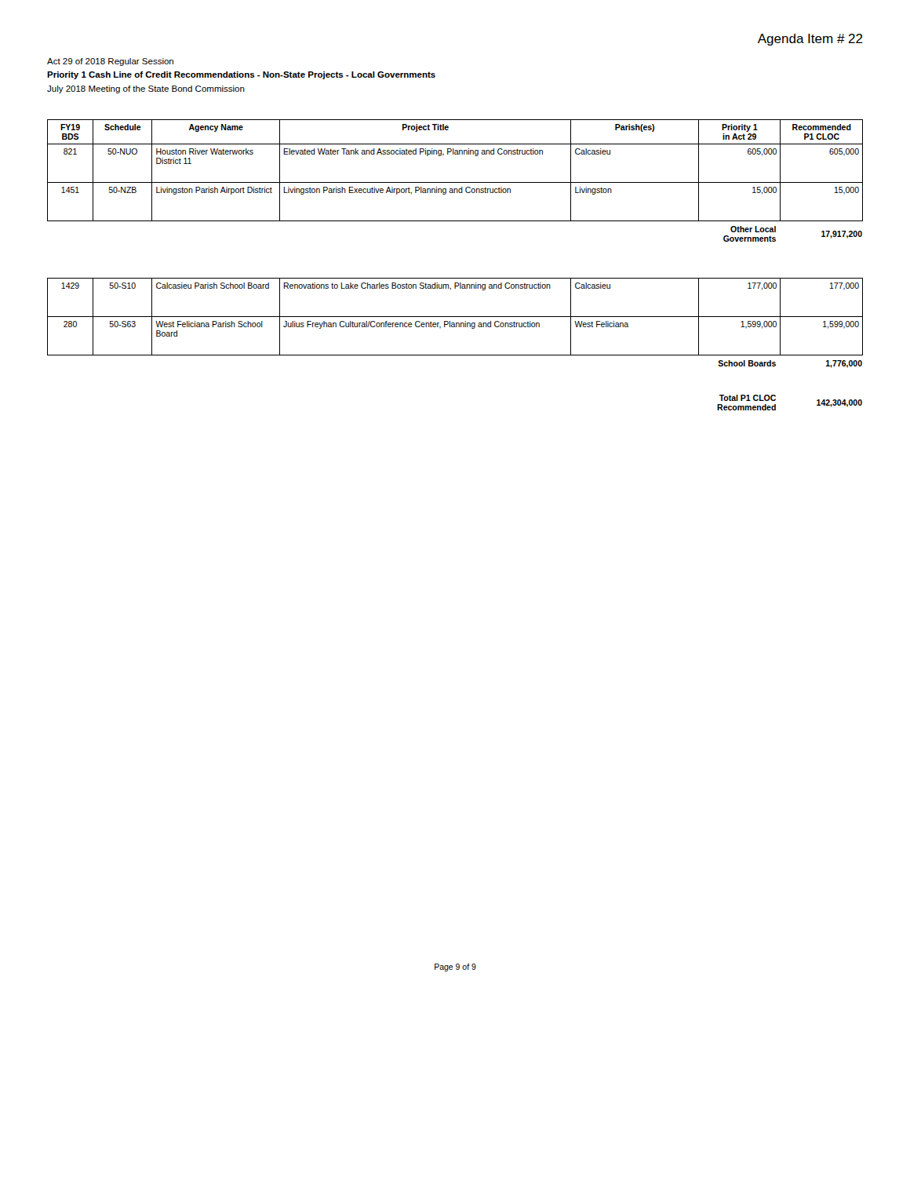Agenda Item # 22
Act 29 of 2018 Regular Session
Priority 1 Cash Line of Credit Recommendations - Non-State Projects - Local Governments
July 2018 Meeting of the State Bond Commission
| FY19 BDS | Schedule | Agency Name | Project Title | Parish(es) | Priority 1 in Act 29 | Recommended P1 CLOC |
| --- | --- | --- | --- | --- | --- | --- |
| 821 | 50-NUO | Houston River Waterworks District 11 | Elevated Water Tank and Associated Piping, Planning and Construction | Calcasieu | 605,000 | 605,000 |
| 1451 | 50-NZB | Livingston Parish Airport District | Livingston Parish Executive Airport, Planning and Construction | Livingston | 15,000 | 15,000 |
| | | | | | Other Local Governments | 17,917,200 |
| 1429 | 50-S10 | Calcasieu Parish School Board | Renovations to Lake Charles Boston Stadium, Planning and Construction | Calcasieu | 177,000 | 177,000 |
| 280 | 50-S63 | West Feliciana Parish School Board | Julius Freyhan Cultural/Conference Center, Planning and Construction | West Feliciana | 1,599,000 | 1,599,000 |
| | | | | | School Boards | 1,776,000 |
| | | | | | Total P1 CLOC Recommended | 142,304,000 |
Page 9 of 9